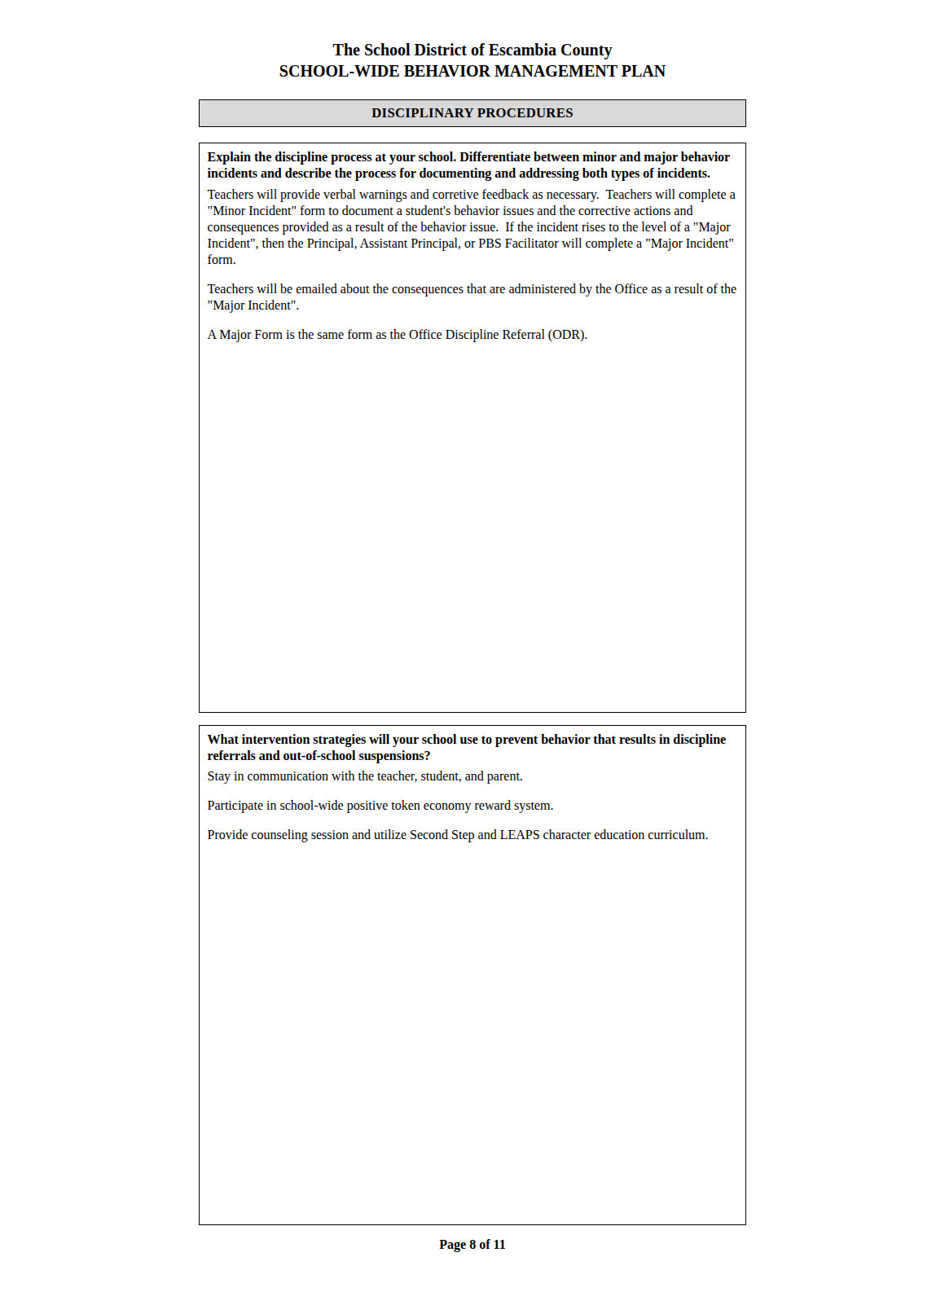The School District of Escambia County
SCHOOL-WIDE BEHAVIOR MANAGEMENT PLAN
DISCIPLINARY PROCEDURES
Explain the discipline process at your school. Differentiate between minor and major behavior incidents and describe the process for documenting and addressing both types of incidents.
Teachers will provide verbal warnings and corretive feedback as necessary. Teachers will complete a "Minor Incident" form to document a student's behavior issues and the corrective actions and consequences provided as a result of the behavior issue. If the incident rises to the level of a "Major Incident", then the Principal, Assistant Principal, or PBS Facilitator will complete a "Major Incident" form.
Teachers will be emailed about the consequences that are administered by the Office as a result of the "Major Incident".
A Major Form is the same form as the Office Discipline Referral (ODR).
What intervention strategies will your school use to prevent behavior that results in discipline referrals and out-of-school suspensions?
Stay in communication with the teacher, student, and parent.
Participate in school-wide positive token economy reward system.
Provide counseling session and utilize Second Step and LEAPS character education curriculum.
Page 8 of 11